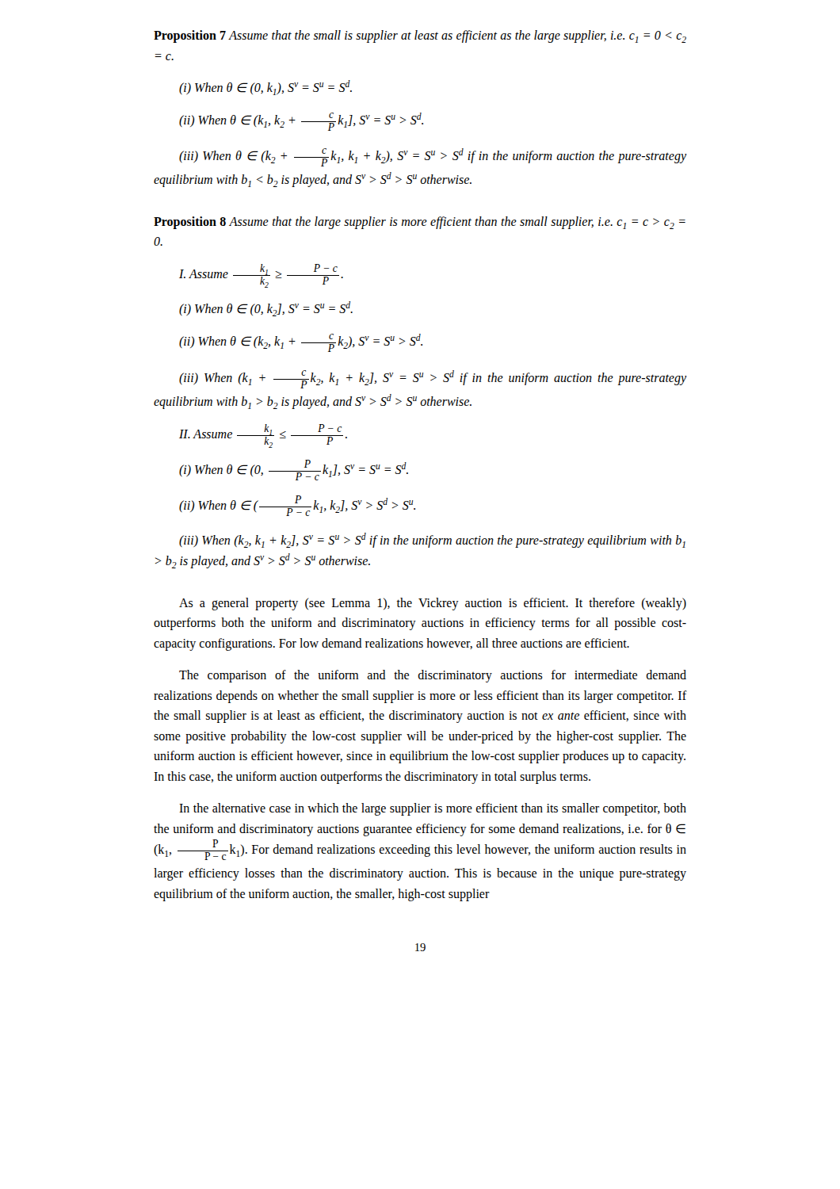Proposition 7 Assume that the small is supplier at least as efficient as the large supplier, i.e. c1 = 0 < c2 = c.
(i) When θ ∈ (0, k1), Sv = Su = Sd.
(ii) When θ ∈ (k1, k2 + cPk1], Sv = Su > Sd.
(iii) When θ ∈ (k2 + cPk1, k1 + k2), Sv = Su > Sd if in the uniform auction the pure-strategy equilibrium with b1 < b2 is played, and Sv > Sd > Su otherwise.
Proposition 8 Assume that the large supplier is more efficient than the small supplier, i.e. c1 = c > c2 = 0.
I. Assume k1 k2 ≥ P − c P.
(i) When θ ∈ (0, k2], Sv = Su = Sd.
(ii) When θ ∈ (k2, k1 + cPk2), Sv = Su > Sd.
(iii) When (k1 + cPk2, k1 + k2], Sv = Su > Sd if in the uniform auction the pure-strategy equilibrium with b1 > b2 is played, and Sv > Sd > Su otherwise.
II. Assume k1 k2 ≤ P − c P.
(i) When θ ∈ (0, PP − ck1], Sv = Su = Sd.
(ii) When θ ∈ (PP − ck1, k2], Sv > Sd > Su.
(iii) When (k2, k1 + k2], Sv = Su > Sd if in the uniform auction the pure-strategy equilibrium with b1 > b2 is played, and Sv > Sd > Su otherwise.
As a general property (see Lemma 1), the Vickrey auction is efficient. It therefore (weakly) outperforms both the uniform and discriminatory auctions in efficiency terms for all possible cost-capacity configurations. For low demand realizations however, all three auctions are efficient.
The comparison of the uniform and the discriminatory auctions for intermediate demand realizations depends on whether the small supplier is more or less efficient than its larger competitor. If the small supplier is at least as efficient, the discriminatory auction is not ex ante efficient, since with some positive probability the low-cost supplier will be under-priced by the higher-cost supplier. The uniform auction is efficient however, since in equilibrium the low-cost supplier produces up to capacity. In this case, the uniform auction outperforms the discriminatory in total surplus terms.
In the alternative case in which the large supplier is more efficient than its smaller competitor, both the uniform and discriminatory auctions guarantee efficiency for some demand realizations, i.e. for θ ∈ (k1, PP − ck1). For demand realizations exceeding this level however, the uniform auction results in larger efficiency losses than the discriminatory auction. This is because in the unique pure-strategy equilibrium of the uniform auction, the smaller, high-cost supplier
19